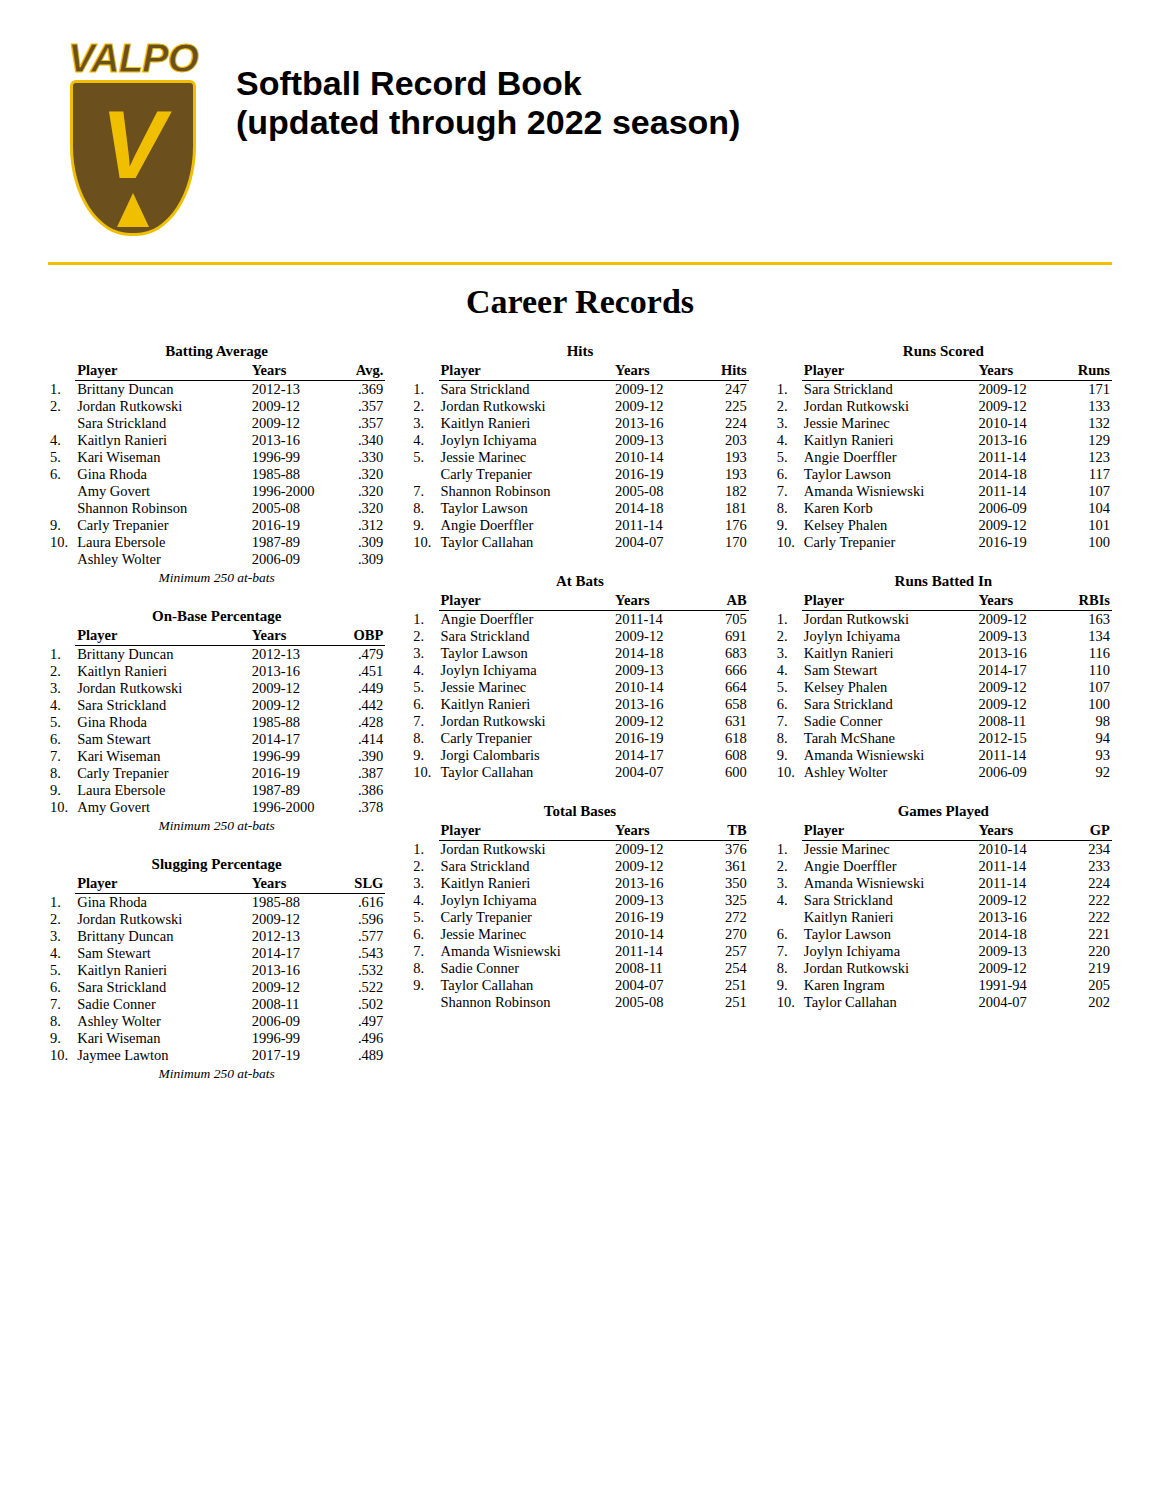VALPO
V
Softball Record Book
(updated through 2022 season)
Career Records
Batting Average
| | Player | Years | Avg. |
| --- | --- | --- | --- |
| 1. | Brittany Duncan | 2012-13 | .369 |
| 2. | Jordan Rutkowski | 2009-12 | .357 |
| | Sara Strickland | 2009-12 | .357 |
| 4. | Kaitlyn Ranieri | 2013-16 | .340 |
| 5. | Kari Wiseman | 1996-99 | .330 |
| 6. | Gina Rhoda | 1985-88 | .320 |
| | Amy Govert | 1996-2000 | .320 |
| | Shannon Robinson | 2005-08 | .320 |
| 9. | Carly Trepanier | 2016-19 | .312 |
| 10. | Laura Ebersole | 1987-89 | .309 |
| | Ashley Wolter | 2006-09 | .309 |
Minimum 250 at-bats
On-Base Percentage
| | Player | Years | OBP |
| --- | --- | --- | --- |
| 1. | Brittany Duncan | 2012-13 | .479 |
| 2. | Kaitlyn Ranieri | 2013-16 | .451 |
| 3. | Jordan Rutkowski | 2009-12 | .449 |
| 4. | Sara Strickland | 2009-12 | .442 |
| 5. | Gina Rhoda | 1985-88 | .428 |
| 6. | Sam Stewart | 2014-17 | .414 |
| 7. | Kari Wiseman | 1996-99 | .390 |
| 8. | Carly Trepanier | 2016-19 | .387 |
| 9. | Laura Ebersole | 1987-89 | .386 |
| 10. | Amy Govert | 1996-2000 | .378 |
Minimum 250 at-bats
Slugging Percentage
| | Player | Years | SLG |
| --- | --- | --- | --- |
| 1. | Gina Rhoda | 1985-88 | .616 |
| 2. | Jordan Rutkowski | 2009-12 | .596 |
| 3. | Brittany Duncan | 2012-13 | .577 |
| 4. | Sam Stewart | 2014-17 | .543 |
| 5. | Kaitlyn Ranieri | 2013-16 | .532 |
| 6. | Sara Strickland | 2009-12 | .522 |
| 7. | Sadie Conner | 2008-11 | .502 |
| 8. | Ashley Wolter | 2006-09 | .497 |
| 9. | Kari Wiseman | 1996-99 | .496 |
| 10. | Jaymee Lawton | 2017-19 | .489 |
Minimum 250 at-bats
Hits
| | Player | Years | Hits |
| --- | --- | --- | --- |
| 1. | Sara Strickland | 2009-12 | 247 |
| 2. | Jordan Rutkowski | 2009-12 | 225 |
| 3. | Kaitlyn Ranieri | 2013-16 | 224 |
| 4. | Joylyn Ichiyama | 2009-13 | 203 |
| 5. | Jessie Marinec | 2010-14 | 193 |
| | Carly Trepanier | 2016-19 | 193 |
| 7. | Shannon Robinson | 2005-08 | 182 |
| 8. | Taylor Lawson | 2014-18 | 181 |
| 9. | Angie Doerffler | 2011-14 | 176 |
| 10. | Taylor Callahan | 2004-07 | 170 |
At Bats
| | Player | Years | AB |
| --- | --- | --- | --- |
| 1. | Angie Doerffler | 2011-14 | 705 |
| 2. | Sara Strickland | 2009-12 | 691 |
| 3. | Taylor Lawson | 2014-18 | 683 |
| 4. | Joylyn Ichiyama | 2009-13 | 666 |
| 5. | Jessie Marinec | 2010-14 | 664 |
| 6. | Kaitlyn Ranieri | 2013-16 | 658 |
| 7. | Jordan Rutkowski | 2009-12 | 631 |
| 8. | Carly Trepanier | 2016-19 | 618 |
| 9. | Jorgi Calombaris | 2014-17 | 608 |
| 10. | Taylor Callahan | 2004-07 | 600 |
Total Bases
| | Player | Years | TB |
| --- | --- | --- | --- |
| 1. | Jordan Rutkowski | 2009-12 | 376 |
| 2. | Sara Strickland | 2009-12 | 361 |
| 3. | Kaitlyn Ranieri | 2013-16 | 350 |
| 4. | Joylyn Ichiyama | 2009-13 | 325 |
| 5. | Carly Trepanier | 2016-19 | 272 |
| 6. | Jessie Marinec | 2010-14 | 270 |
| 7. | Amanda Wisniewski | 2011-14 | 257 |
| 8. | Sadie Conner | 2008-11 | 254 |
| 9. | Taylor Callahan | 2004-07 | 251 |
| | Shannon Robinson | 2005-08 | 251 |
Runs Scored
| | Player | Years | Runs |
| --- | --- | --- | --- |
| 1. | Sara Strickland | 2009-12 | 171 |
| 2. | Jordan Rutkowski | 2009-12 | 133 |
| 3. | Jessie Marinec | 2010-14 | 132 |
| 4. | Kaitlyn Ranieri | 2013-16 | 129 |
| 5. | Angie Doerffler | 2011-14 | 123 |
| 6. | Taylor Lawson | 2014-18 | 117 |
| 7. | Amanda Wisniewski | 2011-14 | 107 |
| 8. | Karen Korb | 2006-09 | 104 |
| 9. | Kelsey Phalen | 2009-12 | 101 |
| 10. | Carly Trepanier | 2016-19 | 100 |
Runs Batted In
| | Player | Years | RBIs |
| --- | --- | --- | --- |
| 1. | Jordan Rutkowski | 2009-12 | 163 |
| 2. | Joylyn Ichiyama | 2009-13 | 134 |
| 3. | Kaitlyn Ranieri | 2013-16 | 116 |
| 4. | Sam Stewart | 2014-17 | 110 |
| 5. | Kelsey Phalen | 2009-12 | 107 |
| 6. | Sara Strickland | 2009-12 | 100 |
| 7. | Sadie Conner | 2008-11 | 98 |
| 8. | Tarah McShane | 2012-15 | 94 |
| 9. | Amanda Wisniewski | 2011-14 | 93 |
| 10. | Ashley Wolter | 2006-09 | 92 |
Games Played
| | Player | Years | GP |
| --- | --- | --- | --- |
| 1. | Jessie Marinec | 2010-14 | 234 |
| 2. | Angie Doerffler | 2011-14 | 233 |
| 3. | Amanda Wisniewski | 2011-14 | 224 |
| 4. | Sara Strickland | 2009-12 | 222 |
| | Kaitlyn Ranieri | 2013-16 | 222 |
| 6. | Taylor Lawson | 2014-18 | 221 |
| 7. | Joylyn Ichiyama | 2009-13 | 220 |
| 8. | Jordan Rutkowski | 2009-12 | 219 |
| 9. | Karen Ingram | 1991-94 | 205 |
| 10. | Taylor Callahan | 2004-07 | 202 |